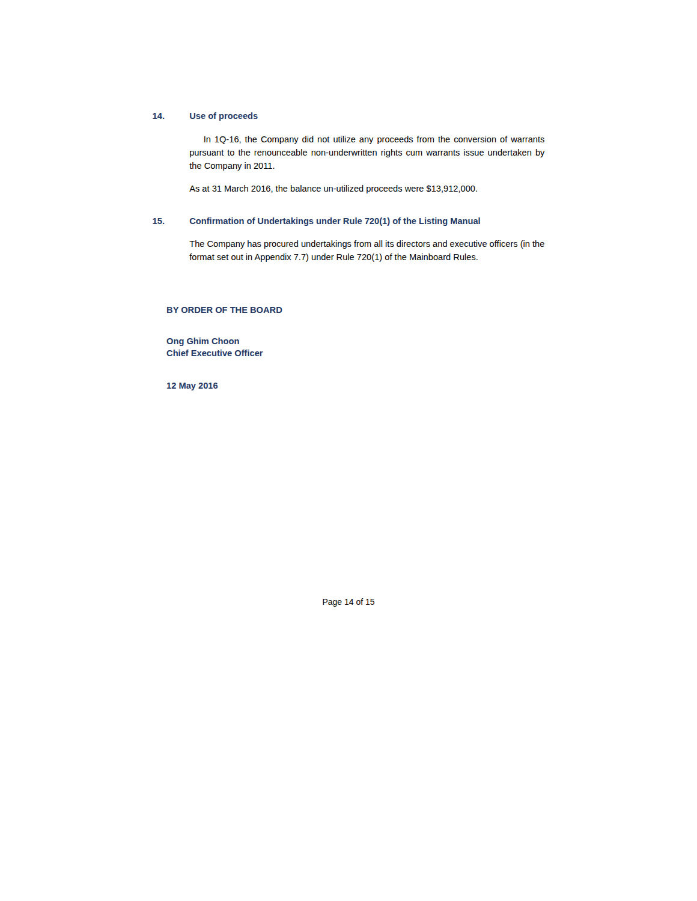14. Use of proceeds
In 1Q-16, the Company did not utilize any proceeds from the conversion of warrants pursuant to the renounceable non-underwritten rights cum warrants issue undertaken by the Company in 2011.
As at 31 March 2016, the balance un-utilized proceeds were $13,912,000.
15. Confirmation of Undertakings under Rule 720(1) of the Listing Manual
The Company has procured undertakings from all its directors and executive officers (in the format set out in Appendix 7.7) under Rule 720(1) of the Mainboard Rules.
BY ORDER OF THE BOARD
Ong Ghim Choon
Chief Executive Officer
12 May 2016
Page 14 of 15